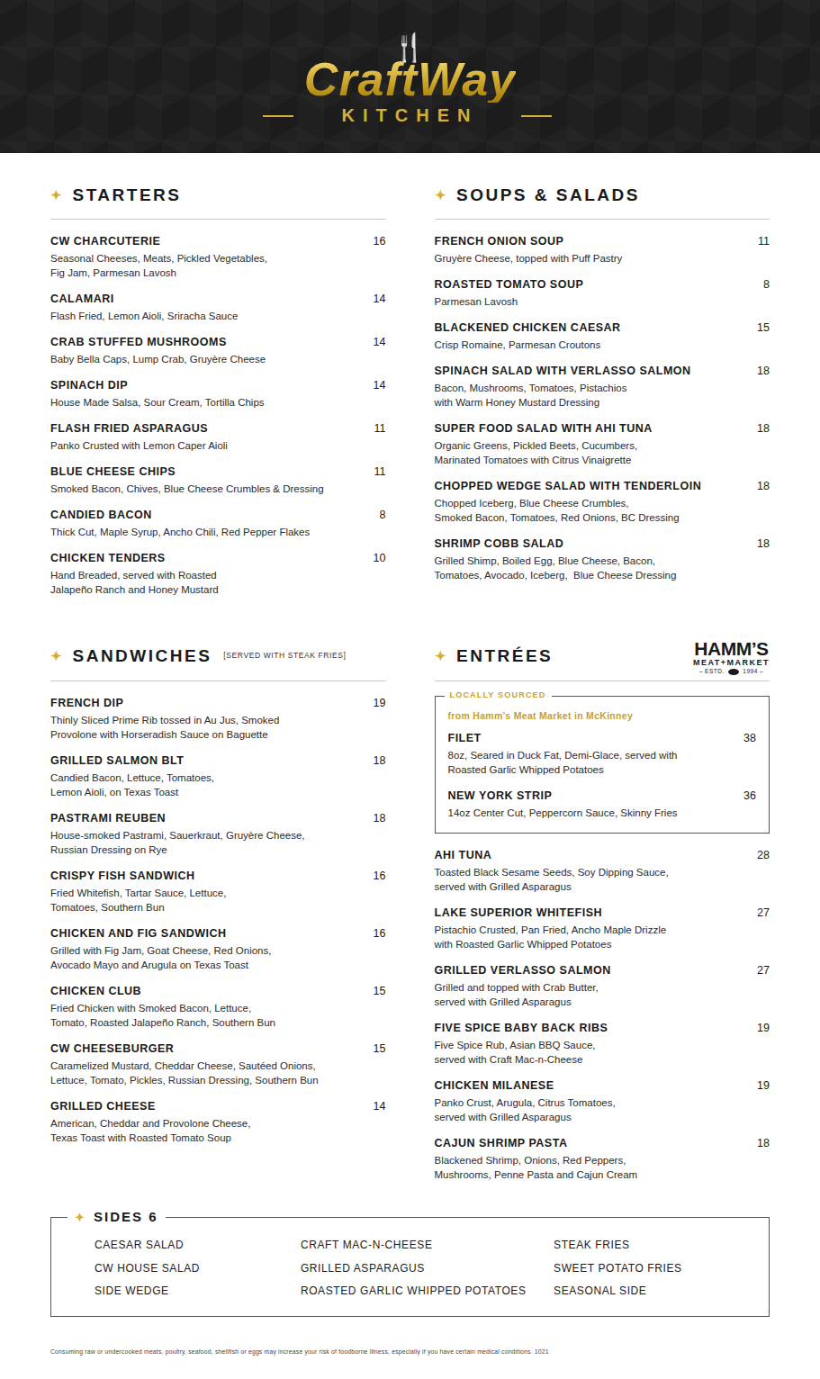🍴 CraftWay KITCHEN
✦ STARTERS
CW Charcuterie 16
Seasonal Cheeses, Meats, Pickled Vegetables,
Fig Jam, Parmesan Lavosh
Calamari 14
Flash Fried, Lemon Aioli, Sriracha Sauce
Crab Stuffed Mushrooms 14
Baby Bella Caps, Lump Crab, Gruyère Cheese
Spinach Dip 14
House Made Salsa, Sour Cream, Tortilla Chips
Flash Fried Asparagus 11
Panko Crusted with Lemon Caper Aioli
Blue Cheese Chips 11
Smoked Bacon, Chives, Blue Cheese Crumbles & Dressing
Candied Bacon 8
Thick Cut, Maple Syrup, Ancho Chili, Red Pepper Flakes
Chicken Tenders 10
Hand Breaded, served with Roasted
Jalapeño Ranch and Honey Mustard
✦ SOUPS & SALADS
French Onion Soup 11
Gruyère Cheese, topped with Puff Pastry
Roasted Tomato Soup 8
Parmesan Lavosh
Blackened Chicken Caesar 15
Crisp Romaine, Parmesan Croutons
Spinach Salad with Verlasso Salmon 18
Bacon, Mushrooms, Tomatoes, Pistachios
with Warm Honey Mustard Dressing
Super Food Salad with Ahi Tuna 18
Organic Greens, Pickled Beets, Cucumbers,
Marinated Tomatoes with Citrus Vinaigrette
Chopped Wedge Salad with Tenderloin 18
Chopped Iceberg, Blue Cheese Crumbles,
Smoked Bacon, Tomatoes, Red Onions, BC Dressing
Shrimp Cobb Salad 18
Grilled Shimp, Boiled Egg, Blue Cheese, Bacon,
Tomatoes, Avocado, Iceberg, Blue Cheese Dressing
✦ SANDWICHES [SERVED WITH STEAK FRIES]
French Dip 19
Thinly Sliced Prime Rib tossed in Au Jus, Smoked
Provolone with Horseradish Sauce on Baguette
Grilled Salmon BLT 18
Candied Bacon, Lettuce, Tomatoes,
Lemon Aioli, on Texas Toast
Pastrami Reuben 18
House-smoked Pastrami, Sauerkraut, Gruyère Cheese,
Russian Dressing on Rye
Crispy Fish Sandwich 16
Fried Whitefish, Tartar Sauce, Lettuce,
Tomatoes, Southern Bun
Chicken and Fig Sandwich 16
Grilled with Fig Jam, Goat Cheese, Red Onions,
Avocado Mayo and Arugula on Texas Toast
Chicken Club 15
Fried Chicken with Smoked Bacon, Lettuce,
Tomato, Roasted Jalapeño Ranch, Southern Bun
CW Cheeseburger 15
Caramelized Mustard, Cheddar Cheese, Sautéed Onions,
Lettuce, Tomato, Pickles, Russian Dressing, Southern Bun
Grilled Cheese 14
American, Cheddar and Provolone Cheese,
Texas Toast with Roasted Tomato Soup
✦ ENTRÉES
HAMM’S
MEAT+MARKET
– ESTD. 1994 –
LOCALLY SOURCED
from Hamm’s Meat Market in McKinney
Filet 38
8oz, Seared in Duck Fat, Demi-Glace, served with
Roasted Garlic Whipped Potatoes
New York Strip 36
14oz Center Cut, Peppercorn Sauce, Skinny Fries
Ahi Tuna 28
Toasted Black Sesame Seeds, Soy Dipping Sauce,
served with Grilled Asparagus
Lake Superior Whitefish 27
Pistachio Crusted, Pan Fried, Ancho Maple Drizzle
with Roasted Garlic Whipped Potatoes
Grilled Verlasso Salmon 27
Grilled and topped with Crab Butter,
served with Grilled Asparagus
Five Spice Baby Back Ribs 19
Five Spice Rub, Asian BBQ Sauce,
served with Craft Mac-n-Cheese
Chicken Milanese 19
Panko Crust, Arugula, Citrus Tomatoes,
served with Grilled Asparagus
Cajun Shrimp Pasta 18
Blackened Shrimp, Onions, Red Peppers,
Mushrooms, Penne Pasta and Cajun Cream
✦ SIDES 6
CAESAR SALAD
CRAFT MAC-N-CHEESE
STEAK FRIES
CW HOUSE SALAD
GRILLED ASPARAGUS
SWEET POTATO FRIES
SIDE WEDGE
ROASTED GARLIC WHIPPED POTATOES
SEASONAL SIDE
Consuming raw or undercooked meats, poultry, seafood, shellfish or eggs may increase your risk of foodborne illness, especially if you have certain medical conditions. 1021